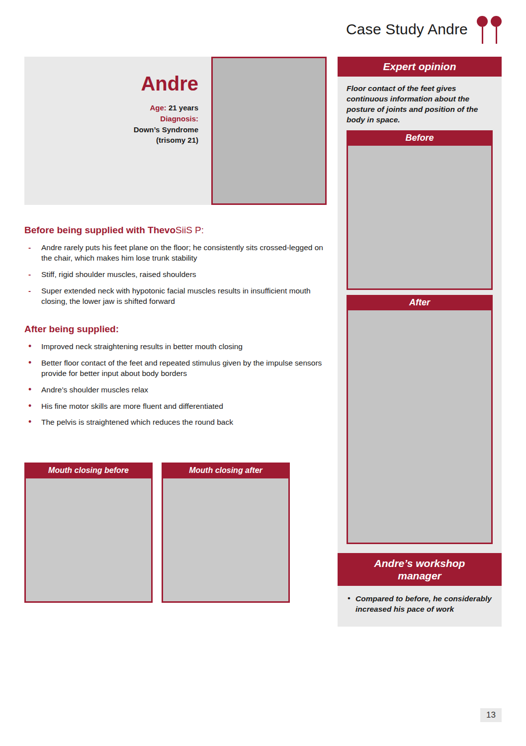Case Study Andre
Andre
Age: 21 years
Diagnosis:
Down’s Syndrome
(trisomy 21)
Before being supplied with Thevo SiiS P:
Andre rarely puts his feet plane on the floor; he consistently sits crossed-legged on the chair, which makes him lose trunk stability
Stiff, rigid shoulder muscles, raised shoulders
Super extended neck with hypotonic facial muscles results in insufficient mouth closing, the lower jaw is shifted forward
After being supplied:
Improved neck straightening results in better mouth closing
Better floor contact of the feet and repeated stimulus given by the impulse sensors provide for better input about body borders
Andre’s shoulder muscles relax
His fine motor skills are more fluent and differentiated
The pelvis is straightened which reduces the round back
Mouth closing before
Mouth closing after
Expert opinion
Floor contact of the feet gives continuous information about the posture of joints and position of the body in space.
Before
After
Andre’s workshop
manager
Compared to before, he considerably increased his pace of work
13